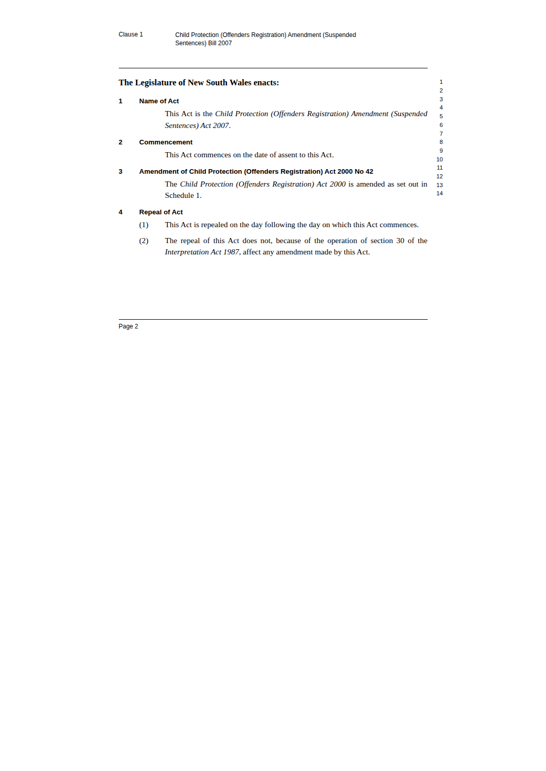Clause 1
Child Protection (Offenders Registration) Amendment (Suspended
Sentences) Bill 2007
1 2 3 4 5 6 7 8 9 10 11 12 13 14
The Legislature of New South Wales enacts:
1 Name of Act
This Act is the Child Protection (Offenders Registration) Amendment (Suspended Sentences) Act 2007.
2 Commencement
This Act commences on the date of assent to this Act.
3 Amendment of Child Protection (Offenders Registration) Act 2000 No 42
The Child Protection (Offenders Registration) Act 2000 is amended as set out in Schedule 1.
4 Repeal of Act
(1) This Act is repealed on the day following the day on which this Act commences.
(2) The repeal of this Act does not, because of the operation of section 30 of the Interpretation Act 1987, affect any amendment made by this Act.
Page 2